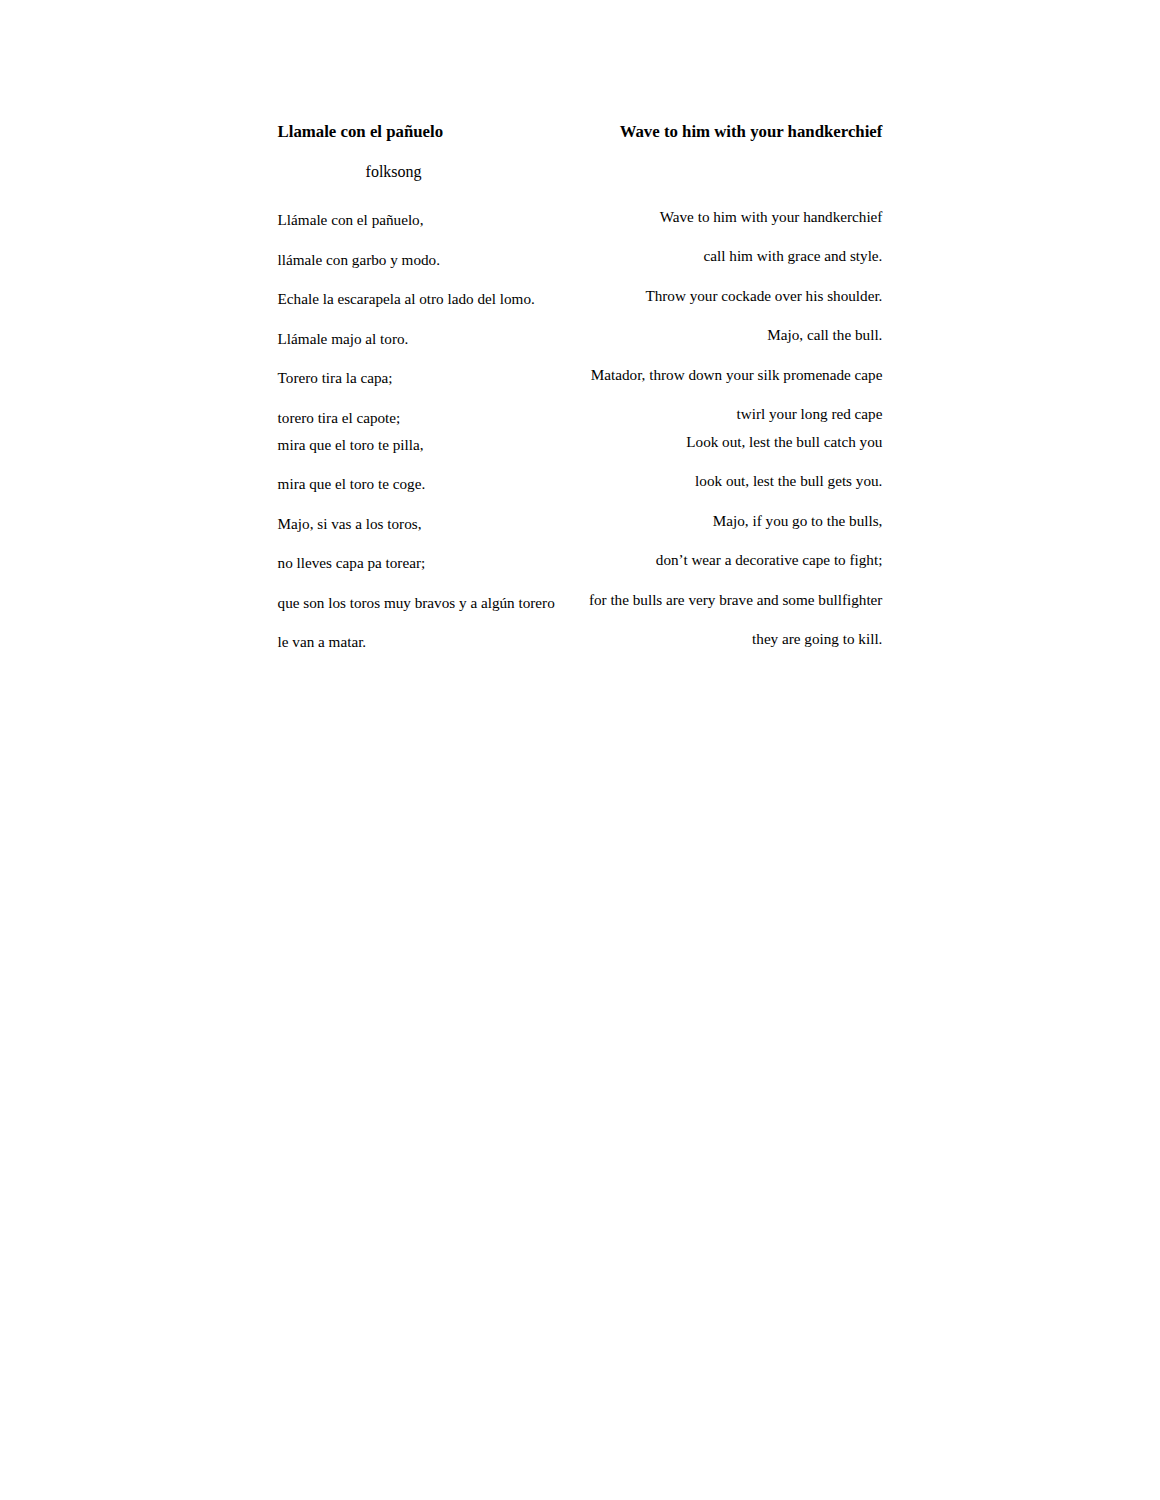| Llamale con el pañuelo folksong Llámale con el pañuelo, llámale con garbo y modo. Echale la escarapela al otro lado del lomo. Llámale majo al toro. Torero tira la capa; torero tira el capote; mira que el toro te pilla, mira que el toro te coge. Majo, si vas a los toros, no lleves capa pa torear; que son los toros muy bravos y a algún torero le van a matar. | Wave to him with your handkerchief Wave to him with your handkerchief call him with grace and style. Throw your cockade over his shoulder. Majo, call the bull. Matador, throw down your silk promenade cape twirl your long red cape Look out, lest the bull catch you look out, lest the bull gets you. Majo, if you go to the bulls, don’t wear a decorative cape to fight; for the bulls are very brave and some bullfighter they are going to kill. |